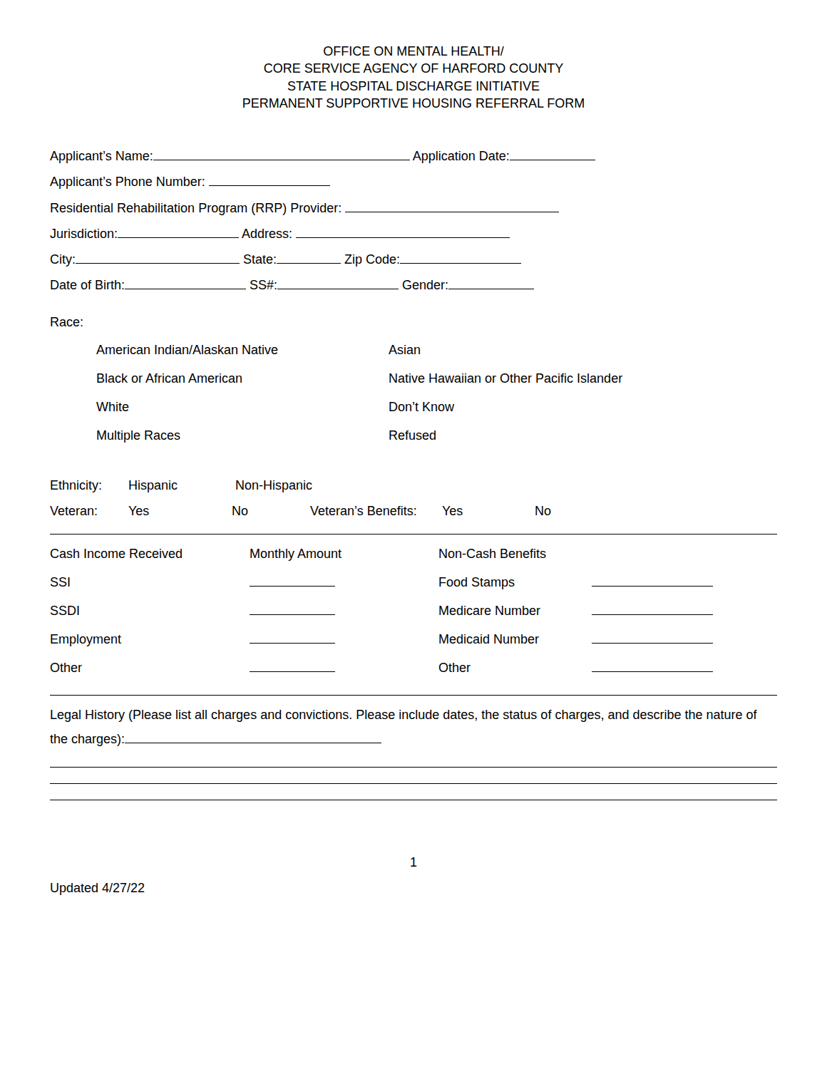OFFICE ON MENTAL HEALTH/
CORE SERVICE AGENCY OF HARFORD COUNTY
STATE HOSPITAL DISCHARGE INITIATIVE
PERMANENT SUPPORTIVE HOUSING REFERRAL FORM
Applicant’s Name: Application Date:
Applicant’s Phone Number:
Residential Rehabilitation Program (RRP) Provider:
Jurisdiction: Address:
City: State: Zip Code:
Date of Birth: SS#: Gender:
Race:
| American Indian/Alaskan Native | Asian |
| Black or African American | Native Hawaiian or Other Pacific Islander |
| White | Don’t Know |
| Multiple Races | Refused |
Ethnicity: Hispanic Non-Hispanic
Veteran: Yes No Veteran’s Benefits: Yes No
| Cash Income Received | Monthly Amount | Non-Cash Benefits | |
| SSI | | Food Stamps | |
| SSDI | | Medicare Number | |
| Employment | | Medicaid Number | |
| Other | | Other | |
Legal History (Please list all charges and convictions. Please include dates, the status of charges, and describe the nature of the charges):
1
Updated 4/27/22